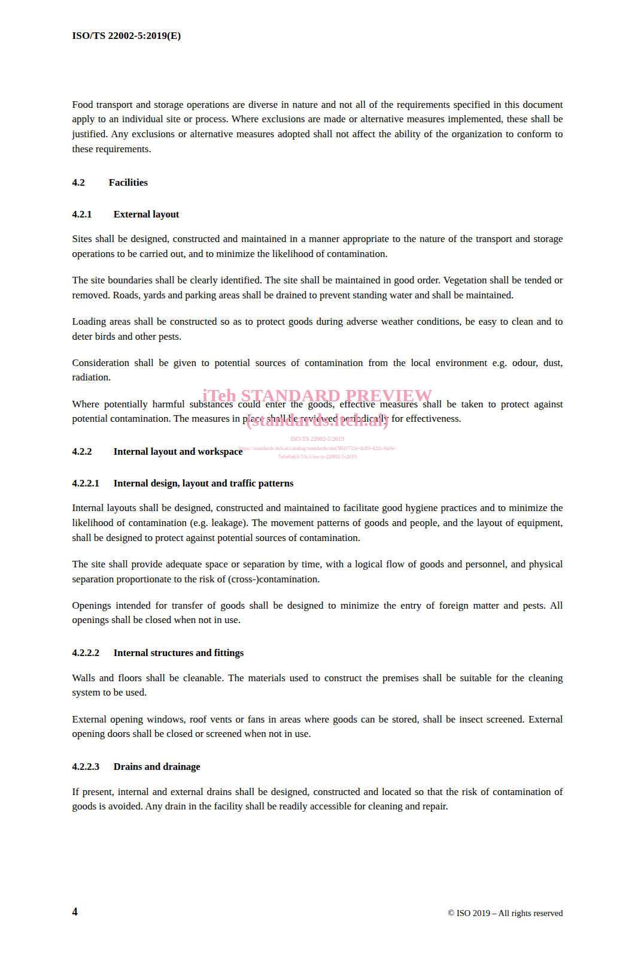ISO/TS 22002-5:2019(E)
Food transport and storage operations are diverse in nature and not all of the requirements specified in this document apply to an individual site or process. Where exclusions are made or alternative measures implemented, these shall be justified. Any exclusions or alternative measures adopted shall not affect the ability of the organization to conform to these requirements.
4.2 Facilities
4.2.1 External layout
Sites shall be designed, constructed and maintained in a manner appropriate to the nature of the transport and storage operations to be carried out, and to minimize the likelihood of contamination.
The site boundaries shall be clearly identified. The site shall be maintained in good order. Vegetation shall be tended or removed. Roads, yards and parking areas shall be drained to prevent standing water and shall be maintained.
Loading areas shall be constructed so as to protect goods during adverse weather conditions, be easy to clean and to deter birds and other pests.
Consideration shall be given to potential sources of contamination from the local environment e.g. odour, dust, radiation.
Where potentially harmful substances could enter the goods, effective measures shall be taken to protect against potential contamination. The measures in place shall be reviewed periodically for effectiveness.
4.2.2 Internal layout and workspace
4.2.2.1 Internal design, layout and traffic patterns
Internal layouts shall be designed, constructed and maintained to facilitate good hygiene practices and to minimize the likelihood of contamination (e.g. leakage). The movement patterns of goods and people, and the layout of equipment, shall be designed to protect against potential sources of contamination.
The site shall provide adequate space or separation by time, with a logical flow of goods and personnel, and physical separation proportionate to the risk of (cross-)contamination.
Openings intended for transfer of goods shall be designed to minimize the entry of foreign matter and pests. All openings shall be closed when not in use.
4.2.2.2 Internal structures and fittings
Walls and floors shall be cleanable. The materials used to construct the premises shall be suitable for the cleaning system to be used.
External opening windows, roof vents or fans in areas where goods can be stored, shall be insect screened. External opening doors shall be closed or screened when not in use.
4.2.2.3 Drains and drainage
If present, internal and external drains shall be designed, constructed and located so that the risk of contamination of goods is avoided. Any drain in the facility shall be readily accessible for cleaning and repair.
iTeh STANDARD PREVIEW
(standards.iteh.ai)
ISO/TS 22002-5:2019
https://standards.iteh.ai/catalog/standards/sist/902f732e-dc83-422c-ba9e-
5a6a6a63-53c1/iso-ts-22002-5-2019
4 © ISO 2019 – All rights reserved